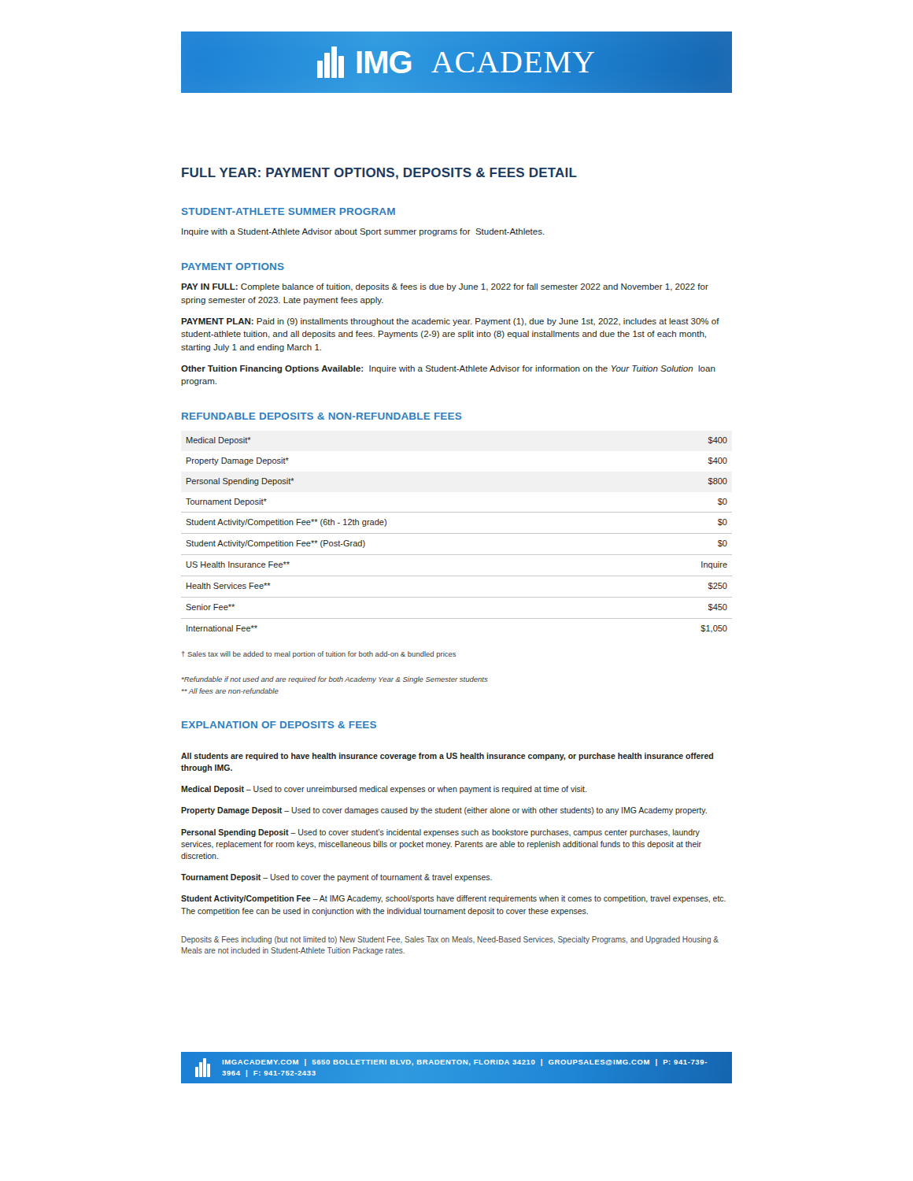IMG
ACADEMY
FULL YEAR: PAYMENT OPTIONS, DEPOSITS & FEES DETAIL
STUDENT-ATHLETE SUMMER PROGRAM
Inquire with a Student-Athlete Advisor about Sport summer programs for Student-Athletes.
PAYMENT OPTIONS
PAY IN FULL: Complete balance of tuition, deposits & fees is due by June 1, 2022 for fall semester 2022 and November 1, 2022 for spring semester of 2023. Late payment fees apply.
PAYMENT PLAN: Paid in (9) installments throughout the academic year. Payment (1), due by June 1st, 2022, includes at least 30% of student-athlete tuition, and all deposits and fees. Payments (2-9) are split into (8) equal installments and due the 1st of each month, starting July 1 and ending March 1.
Other Tuition Financing Options Available: Inquire with a Student-Athlete Advisor for information on the Your Tuition Solution loan program.
REFUNDABLE DEPOSITS & NON-REFUNDABLE FEES
| Medical Deposit* | $400 |
| Property Damage Deposit* | $400 |
| Personal Spending Deposit* | $800 |
| Tournament Deposit* | $0 |
| Student Activity/Competition Fee** (6th - 12th grade) | $0 |
| Student Activity/Competition Fee** (Post-Grad) | $0 |
| US Health Insurance Fee** | Inquire |
| Health Services Fee** | $250 |
| Senior Fee** | $450 |
| International Fee** | $1,050 |
† Sales tax will be added to meal portion of tuition for both add-on & bundled prices
*Refundable if not used and are required for both Academy Year & Single Semester students
** All fees are non-refundable
EXPLANATION OF DEPOSITS & FEES
All students are required to have health insurance coverage from a US health insurance company, or purchase health insurance offered through IMG.
Medical Deposit – Used to cover unreimbursed medical expenses or when payment is required at time of visit.
Property Damage Deposit – Used to cover damages caused by the student (either alone or with other students) to any IMG Academy property.
Personal Spending Deposit – Used to cover student’s incidental expenses such as bookstore purchases, campus center purchases, laundry services, replacement for room keys, miscellaneous bills or pocket money. Parents are able to replenish additional funds to this deposit at their discretion.
Tournament Deposit – Used to cover the payment of tournament & travel expenses.
Student Activity/Competition Fee – At IMG Academy, school/sports have different requirements when it comes to competition, travel expenses, etc. The competition fee can be used in conjunction with the individual tournament deposit to cover these expenses.
Deposits & Fees including (but not limited to) New Student Fee, Sales Tax on Meals, Need-Based Services, Specialty Programs, and Upgraded Housing & Meals are not included in Student-Athlete Tuition Package rates.
IMGACADEMY.COM | 5650 BOLLETTIERI BLVD, BRADENTON, FLORIDA 34210 | GROUPSALES@IMG.COM | P: 941-739-3964 | F: 941-752-2433